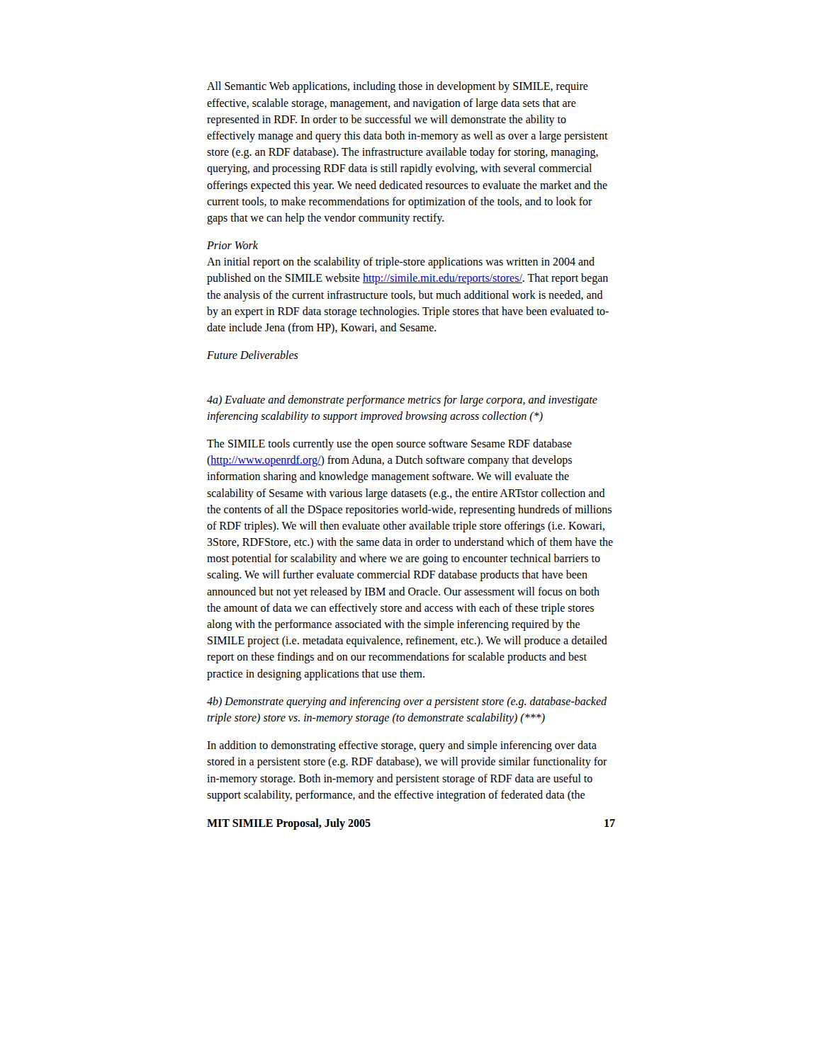All Semantic Web applications, including those in development by SIMILE, require effective, scalable storage, management, and navigation of large data sets that are represented in RDF. In order to be successful we will demonstrate the ability to effectively manage and query this data both in-memory as well as over a large persistent store (e.g. an RDF database). The infrastructure available today for storing, managing, querying, and processing RDF data is still rapidly evolving, with several commercial offerings expected this year. We need dedicated resources to evaluate the market and the current tools, to make recommendations for optimization of the tools, and to look for gaps that we can help the vendor community rectify.
Prior Work
An initial report on the scalability of triple-store applications was written in 2004 and published on the SIMILE website http://simile.mit.edu/reports/stores/. That report began the analysis of the current infrastructure tools, but much additional work is needed, and by an expert in RDF data storage technologies. Triple stores that have been evaluated to-date include Jena (from HP), Kowari, and Sesame.
Future Deliverables
4a) Evaluate and demonstrate performance metrics for large corpora, and investigate inferencing scalability to support improved browsing across collection (*)
The SIMILE tools currently use the open source software Sesame RDF database (http://www.openrdf.org/) from Aduna, a Dutch software company that develops information sharing and knowledge management software. We will evaluate the scalability of Sesame with various large datasets (e.g., the entire ARTstor collection and the contents of all the DSpace repositories world-wide, representing hundreds of millions of RDF triples). We will then evaluate other available triple store offerings (i.e. Kowari, 3Store, RDFStore, etc.) with the same data in order to understand which of them have the most potential for scalability and where we are going to encounter technical barriers to scaling. We will further evaluate commercial RDF database products that have been announced but not yet released by IBM and Oracle. Our assessment will focus on both the amount of data we can effectively store and access with each of these triple stores along with the performance associated with the simple inferencing required by the SIMILE project (i.e. metadata equivalence, refinement, etc.). We will produce a detailed report on these findings and on our recommendations for scalable products and best practice in designing applications that use them.
4b) Demonstrate querying and inferencing over a persistent store (e.g. database-backed triple store) store vs. in-memory storage (to demonstrate scalability) (***)
In addition to demonstrating effective storage, query and simple inferencing over data stored in a persistent store (e.g. RDF database), we will provide similar functionality for in-memory storage. Both in-memory and persistent storage of RDF data are useful to support scalability, performance, and the effective integration of federated data (the
MIT SIMILE Proposal, July 2005 17